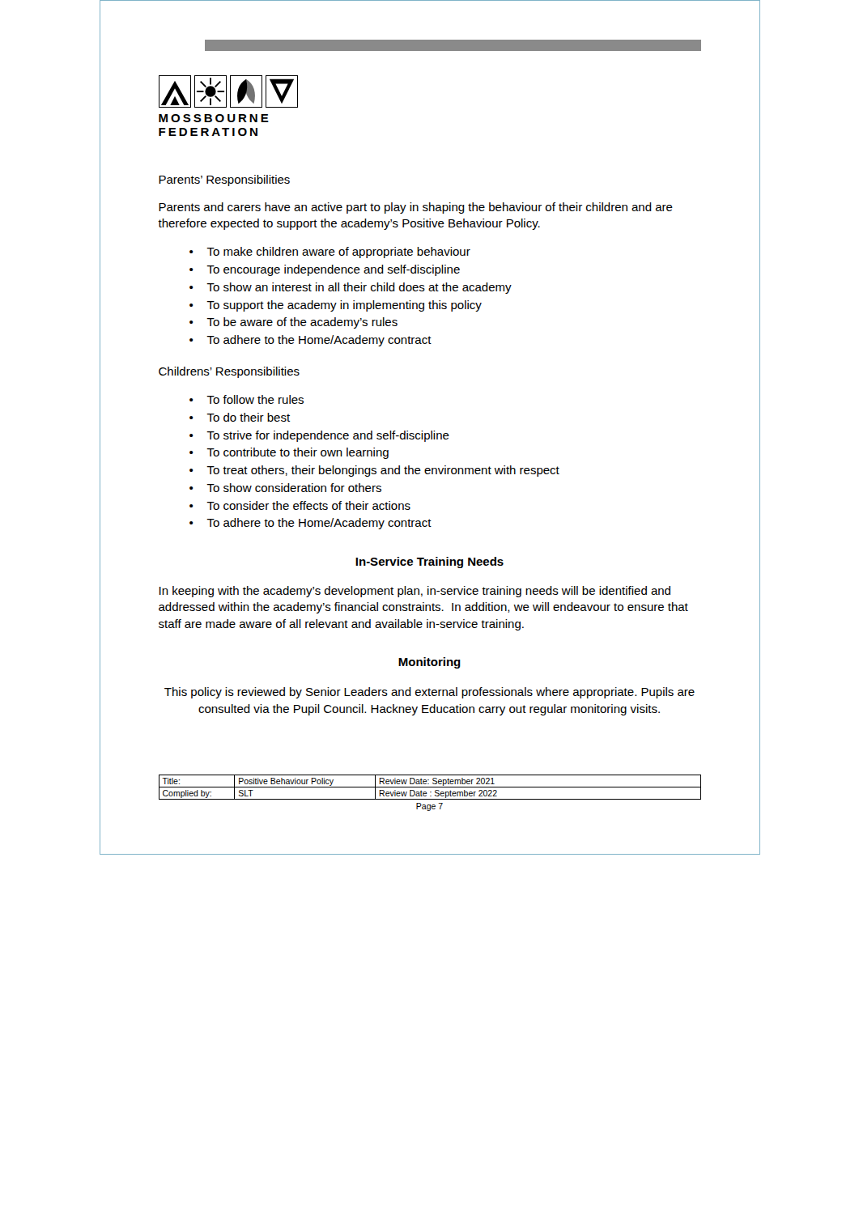MOSSBOURNE
FEDERATION
Parents’ Responsibilities
Parents and carers have an active part to play in shaping the behaviour of their children and are therefore expected to support the academy’s Positive Behaviour Policy.
To make children aware of appropriate behaviour
To encourage independence and self-discipline
To show an interest in all their child does at the academy
To support the academy in implementing this policy
To be aware of the academy’s rules
To adhere to the Home/Academy contract
Childrens’ Responsibilities
To follow the rules
To do their best
To strive for independence and self-discipline
To contribute to their own learning
To treat others, their belongings and the environment with respect
To show consideration for others
To consider the effects of their actions
To adhere to the Home/Academy contract
In-Service Training Needs
In keeping with the academy’s development plan, in-service training needs will be identified and addressed within the academy’s financial constraints. In addition, we will endeavour to ensure that staff are made aware of all relevant and available in-service training.
Monitoring
This policy is reviewed by Senior Leaders and external professionals where appropriate. Pupils are consulted via the Pupil Council. Hackney Education carry out regular monitoring visits.
| Title: | Positive Behaviour Policy | Review Date: September 2021 |
| Complied by: | SLT | Review Date : September 2022 |
Page 7